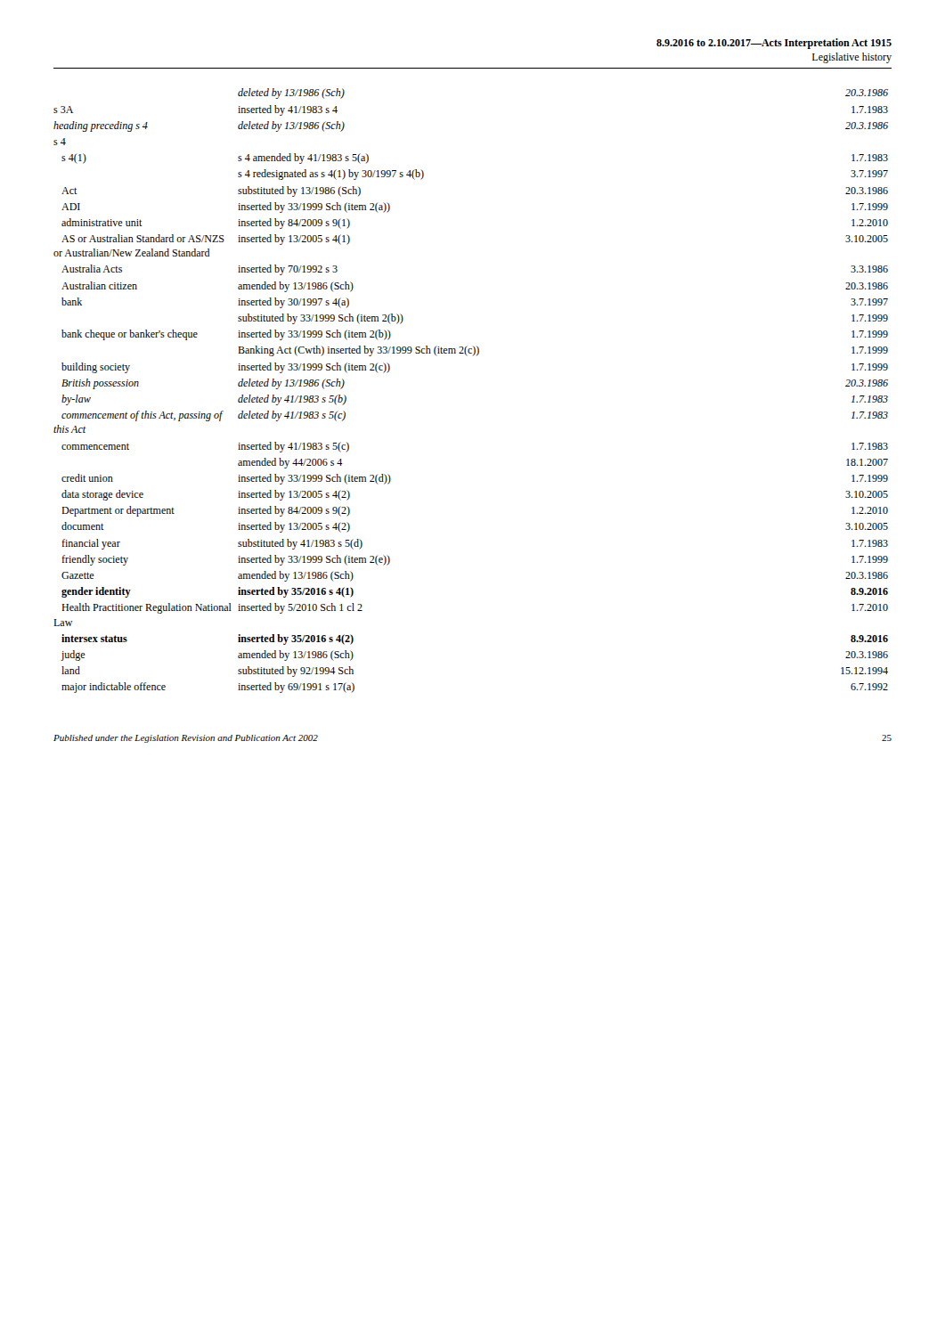8.9.2016 to 2.10.2017—Acts Interpretation Act 1915
Legislative history
| | deleted by 13/1986 (Sch) | 20.3.1986 |
| s 3A | inserted by 41/1983 s 4 | 1.7.1983 |
| heading preceding s 4 | deleted by 13/1986 (Sch) | 20.3.1986 |
| s 4 | | |
| s 4(1) | s 4 amended by 41/1983 s 5(a) | 1.7.1983 |
| | s 4 redesignated as s 4(1) by 30/1997 s 4(b) | 3.7.1997 |
| Act | substituted by 13/1986 (Sch) | 20.3.1986 |
| ADI | inserted by 33/1999 Sch (item 2(a)) | 1.7.1999 |
| administrative unit | inserted by 84/2009 s 9(1) | 1.2.2010 |
| AS or Australian Standard or AS/NZS or Australian/New Zealand Standard | inserted by 13/2005 s 4(1) | 3.10.2005 |
| Australia Acts | inserted by 70/1992 s 3 | 3.3.1986 |
| Australian citizen | amended by 13/1986 (Sch) | 20.3.1986 |
| bank | inserted by 30/1997 s 4(a) | 3.7.1997 |
| | substituted by 33/1999 Sch (item 2(b)) | 1.7.1999 |
| bank cheque or banker's cheque | inserted by 33/1999 Sch (item 2(b)) | 1.7.1999 |
| | Banking Act (Cwth) inserted by 33/1999 Sch (item 2(c)) | 1.7.1999 |
| building society | inserted by 33/1999 Sch (item 2(c)) | 1.7.1999 |
| British possession | deleted by 13/1986 (Sch) | 20.3.1986 |
| by-law | deleted by 41/1983 s 5(b) | 1.7.1983 |
| commencement of this Act, passing of this Act | deleted by 41/1983 s 5(c) | 1.7.1983 |
| commencement | inserted by 41/1983 s 5(c) | 1.7.1983 |
| | amended by 44/2006 s 4 | 18.1.2007 |
| credit union | inserted by 33/1999 Sch (item 2(d)) | 1.7.1999 |
| data storage device | inserted by 13/2005 s 4(2) | 3.10.2005 |
| Department or department | inserted by 84/2009 s 9(2) | 1.2.2010 |
| document | inserted by 13/2005 s 4(2) | 3.10.2005 |
| financial year | substituted by 41/1983 s 5(d) | 1.7.1983 |
| friendly society | inserted by 33/1999 Sch (item 2(e)) | 1.7.1999 |
| Gazette | amended by 13/1986 (Sch) | 20.3.1986 |
| gender identity | inserted by 35/2016 s 4(1) | 8.9.2016 |
| Health Practitioner Regulation National Law | inserted by 5/2010 Sch 1 cl 2 | 1.7.2010 |
| intersex status | inserted by 35/2016 s 4(2) | 8.9.2016 |
| judge | amended by 13/1986 (Sch) | 20.3.1986 |
| land | substituted by 92/1994 Sch | 15.12.1994 |
| major indictable offence | inserted by 69/1991 s 17(a) | 6.7.1992 |
Published under the Legislation Revision and Publication Act 2002
25